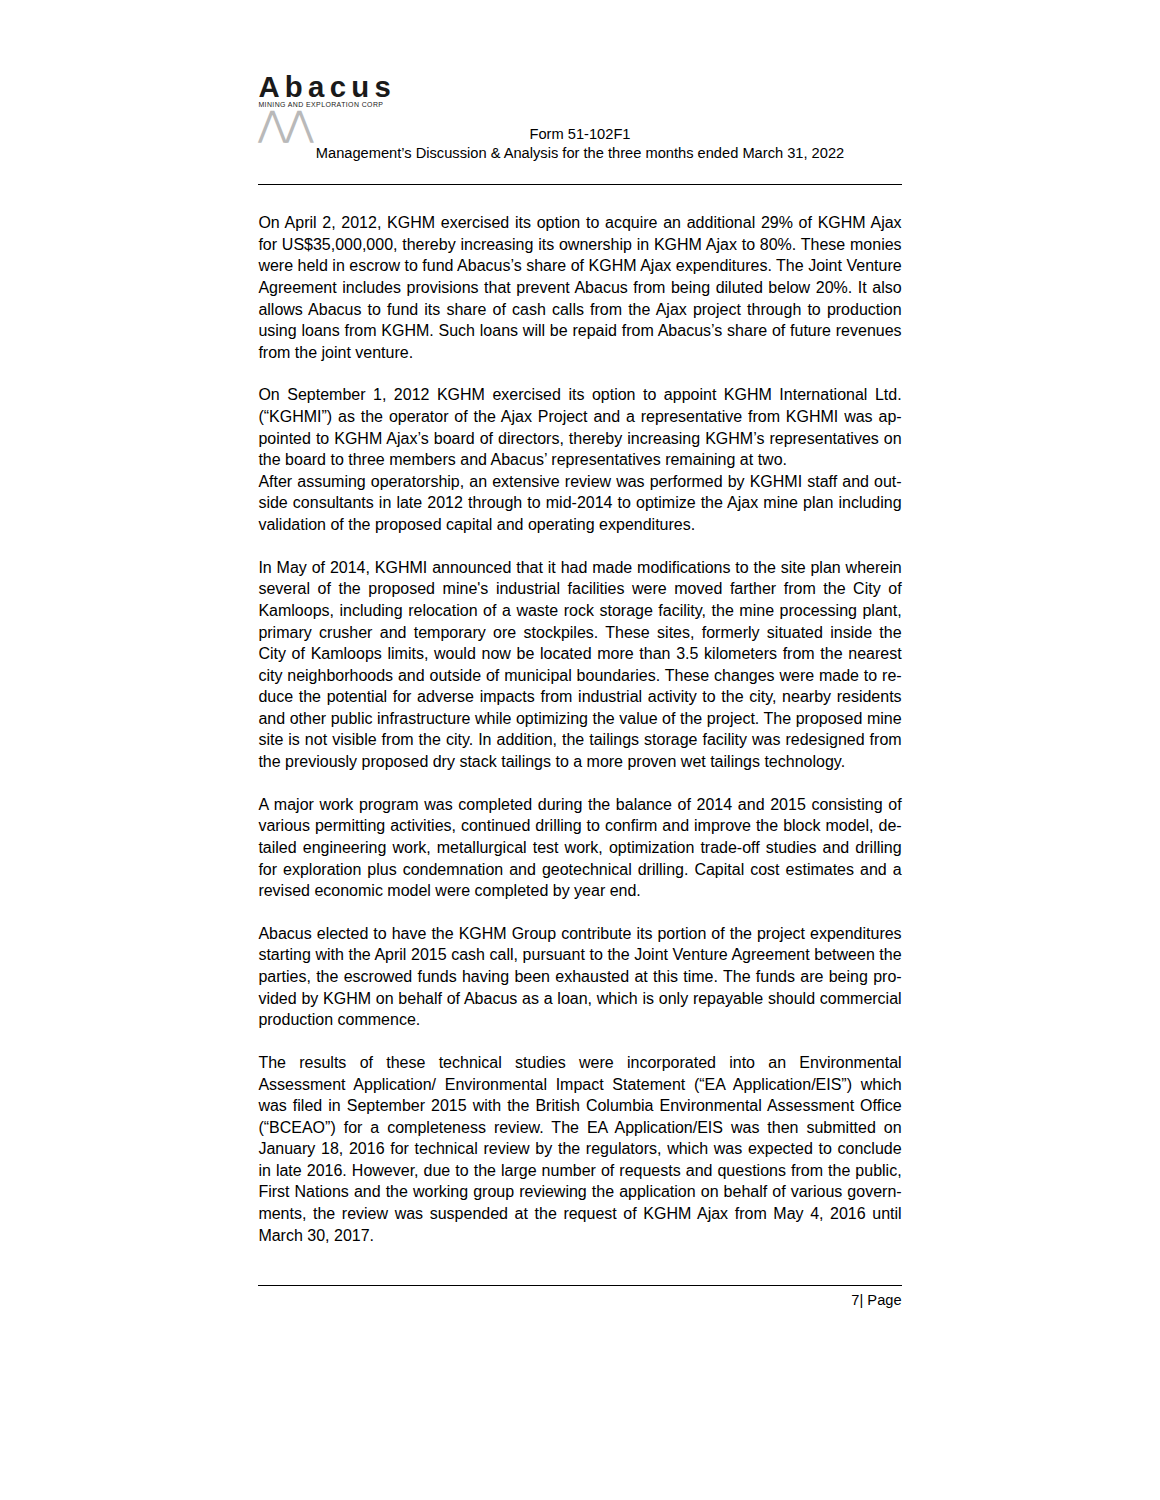Abacus MINING AND EXPLORATION CORP ⋀⋀
Form 51-102F1
Management’s Discussion & Analysis for the three months ended March 31, 2022
On April 2, 2012, KGHM exercised its option to acquire an additional 29% of KGHM Ajax for US$35,000,000, thereby increasing its ownership in KGHM Ajax to 80%. These monies were held in escrow to fund Abacus’s share of KGHM Ajax expenditures. The Joint Venture Agreement includes provisions that prevent Abacus from being diluted below 20%. It also allows Abacus to fund its share of cash calls from the Ajax project through to production using loans from KGHM. Such loans will be repaid from Abacus’s share of future revenues from the joint venture.
On September 1, 2012 KGHM exercised its option to appoint KGHM International Ltd. (“KGHMI”) as the operator of the Ajax Project and a representative from KGHMI was appointed to KGHM Ajax’s board of directors, thereby increasing KGHM’s representatives on the board to three members and Abacus’ representatives remaining at two.
After assuming operatorship, an extensive review was performed by KGHMI staff and outside consultants in late 2012 through to mid-2014 to optimize the Ajax mine plan including validation of the proposed capital and operating expenditures.
In May of 2014, KGHMI announced that it had made modifications to the site plan wherein several of the proposed mine's industrial facilities were moved farther from the City of Kamloops, including relocation of a waste rock storage facility, the mine processing plant, primary crusher and temporary ore stockpiles. These sites, formerly situated inside the City of Kamloops limits, would now be located more than 3.5 kilometers from the nearest city neighborhoods and outside of municipal boundaries. These changes were made to reduce the potential for adverse impacts from industrial activity to the city, nearby residents and other public infrastructure while optimizing the value of the project. The proposed mine site is not visible from the city. In addition, the tailings storage facility was redesigned from the previously proposed dry stack tailings to a more proven wet tailings technology.
A major work program was completed during the balance of 2014 and 2015 consisting of various permitting activities, continued drilling to confirm and improve the block model, detailed engineering work, metallurgical test work, optimization trade-off studies and drilling for exploration plus condemnation and geotechnical drilling. Capital cost estimates and a revised economic model were completed by year end.
Abacus elected to have the KGHM Group contribute its portion of the project expenditures starting with the April 2015 cash call, pursuant to the Joint Venture Agreement between the parties, the escrowed funds having been exhausted at this time. The funds are being provided by KGHM on behalf of Abacus as a loan, which is only repayable should commercial production commence.
The results of these technical studies were incorporated into an Environmental Assessment Application/ Environmental Impact Statement (“EA Application/EIS”) which was filed in September 2015 with the British Columbia Environmental Assessment Office (“BCEAO”) for a completeness review. The EA Application/EIS was then submitted on January 18, 2016 for technical review by the regulators, which was expected to conclude in late 2016. However, due to the large number of requests and questions from the public, First Nations and the working group reviewing the application on behalf of various governments, the review was suspended at the request of KGHM Ajax from May 4, 2016 until March 30, 2017.
7| Page